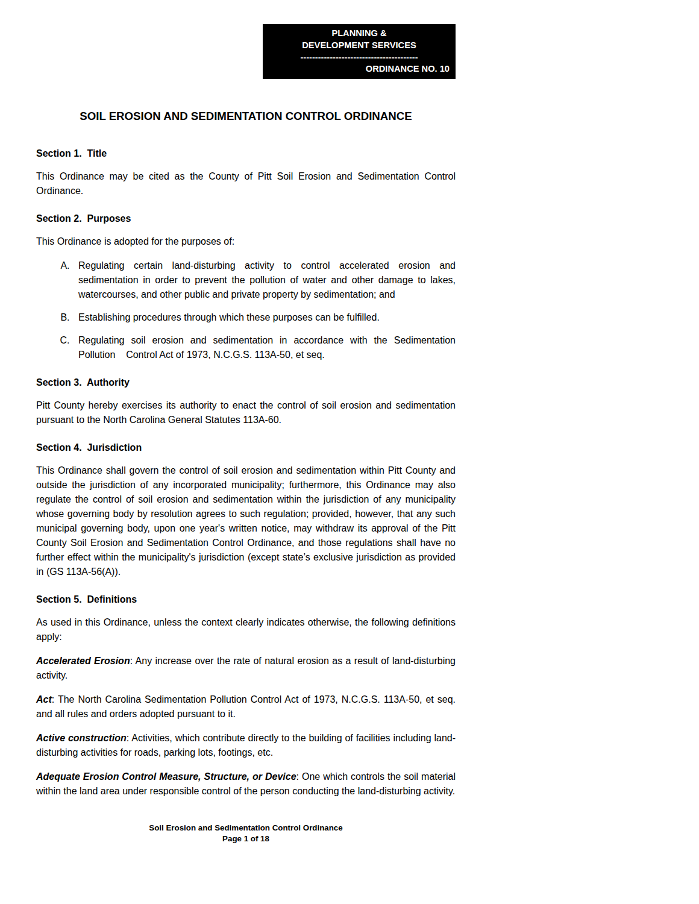PLANNING &
DEVELOPMENT SERVICES
----------------------------------------
ORDINANCE NO. 10
SOIL EROSION AND SEDIMENTATION CONTROL ORDINANCE
Section 1. Title
This Ordinance may be cited as the County of Pitt Soil Erosion and Sedimentation Control Ordinance.
Section 2. Purposes
This Ordinance is adopted for the purposes of:
Regulating certain land-disturbing activity to control accelerated erosion and sedimentation in order to prevent the pollution of water and other damage to lakes, watercourses, and other public and private property by sedimentation; and
Establishing procedures through which these purposes can be fulfilled.
Regulating soil erosion and sedimentation in accordance with the Sedimentation Pollution Control Act of 1973, N.C.G.S. 113A-50, et seq.
Section 3. Authority
Pitt County hereby exercises its authority to enact the control of soil erosion and sedimentation pursuant to the North Carolina General Statutes 113A-60.
Section 4. Jurisdiction
This Ordinance shall govern the control of soil erosion and sedimentation within Pitt County and outside the jurisdiction of any incorporated municipality; furthermore, this Ordinance may also regulate the control of soil erosion and sedimentation within the jurisdiction of any municipality whose governing body by resolution agrees to such regulation; provided, however, that any such municipal governing body, upon one year's written notice, may withdraw its approval of the Pitt County Soil Erosion and Sedimentation Control Ordinance, and those regulations shall have no further effect within the municipality's jurisdiction (except state’s exclusive jurisdiction as provided in (GS 113A-56(A)).
Section 5. Definitions
As used in this Ordinance, unless the context clearly indicates otherwise, the following definitions apply:
Accelerated Erosion: Any increase over the rate of natural erosion as a result of land-disturbing activity.
Act: The North Carolina Sedimentation Pollution Control Act of 1973, N.C.G.S. 113A-50, et seq. and all rules and orders adopted pursuant to it.
Active construction: Activities, which contribute directly to the building of facilities including land-disturbing activities for roads, parking lots, footings, etc.
Adequate Erosion Control Measure, Structure, or Device: One which controls the soil material within the land area under responsible control of the person conducting the land-disturbing activity.
Soil Erosion and Sedimentation Control Ordinance
Page 1 of 18